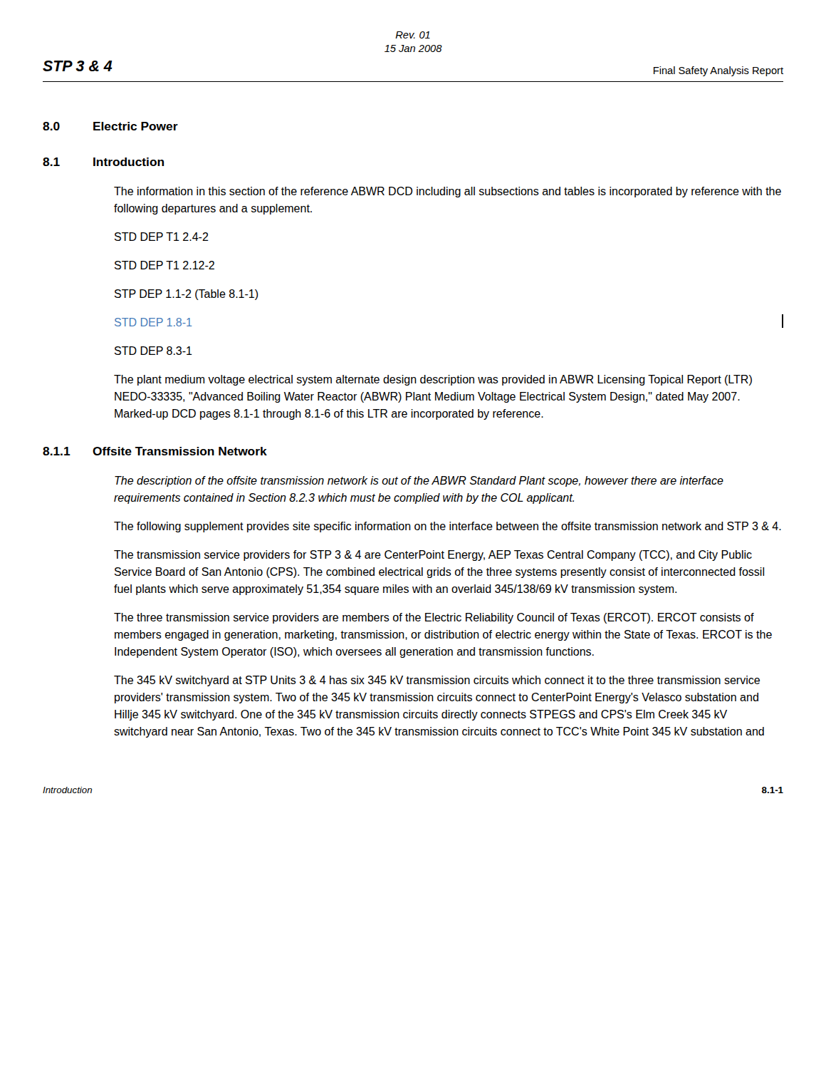Rev. 01
15 Jan 2008
STP 3 & 4
Final Safety Analysis Report
8.0 Electric Power
8.1 Introduction
The information in this section of the reference ABWR DCD including all subsections and tables is incorporated by reference with the following departures and a supplement.
STD DEP T1 2.4-2
STD DEP T1 2.12-2
STP DEP 1.1-2 (Table 8.1-1)
STD DEP 1.8-1
STD DEP 8.3-1
The plant medium voltage electrical system alternate design description was provided in ABWR Licensing Topical Report (LTR) NEDO-33335, "Advanced Boiling Water Reactor (ABWR) Plant Medium Voltage Electrical System Design," dated May 2007. Marked-up DCD pages 8.1-1 through 8.1-6 of this LTR are incorporated by reference.
8.1.1 Offsite Transmission Network
The description of the offsite transmission network is out of the ABWR Standard Plant scope, however there are interface requirements contained in Section 8.2.3 which must be complied with by the COL applicant.
The following supplement provides site specific information on the interface between the offsite transmission network and STP 3 & 4.
The transmission service providers for STP 3 & 4 are CenterPoint Energy, AEP Texas Central Company (TCC), and City Public Service Board of San Antonio (CPS). The combined electrical grids of the three systems presently consist of interconnected fossil fuel plants which serve approximately 51,354 square miles with an overlaid 345/138/69 kV transmission system.
The three transmission service providers are members of the Electric Reliability Council of Texas (ERCOT). ERCOT consists of members engaged in generation, marketing, transmission, or distribution of electric energy within the State of Texas. ERCOT is the Independent System Operator (ISO), which oversees all generation and transmission functions.
The 345 kV switchyard at STP Units 3 & 4 has six 345 kV transmission circuits which connect it to the three transmission service providers' transmission system. Two of the 345 kV transmission circuits connect to CenterPoint Energy's Velasco substation and Hillje 345 kV switchyard. One of the 345 kV transmission circuits directly connects STPEGS and CPS's Elm Creek 345 kV switchyard near San Antonio, Texas. Two of the 345 kV transmission circuits connect to TCC's White Point 345 kV substation and
Introduction
8.1-1